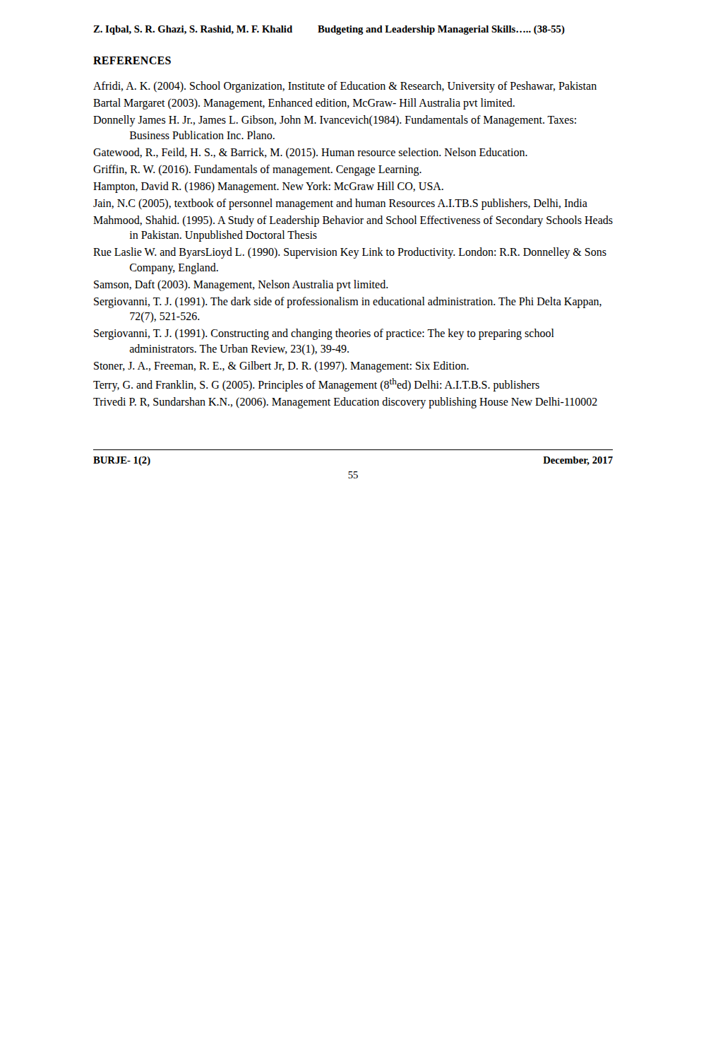Z. Iqbal, S. R. Ghazi, S. Rashid, M. F. Khalid Budgeting and Leadership Managerial Skills….. (38-55)
REFERENCES
Afridi, A. K. (2004). School Organization, Institute of Education & Research, University of Peshawar, Pakistan
Bartal Margaret (2003). Management, Enhanced edition, McGraw- Hill Australia pvt limited.
Donnelly James H. Jr., James L. Gibson, John M. Ivancevich(1984). Fundamentals of Management. Taxes: Business Publication Inc. Plano.
Gatewood, R., Feild, H. S., & Barrick, M. (2015). Human resource selection. Nelson Education.
Griffin, R. W. (2016). Fundamentals of management. Cengage Learning.
Hampton, David R. (1986) Management. New York: McGraw Hill CO, USA.
Jain, N.C (2005), textbook of personnel management and human Resources A.I.TB.S publishers, Delhi, India
Mahmood, Shahid. (1995). A Study of Leadership Behavior and School Effectiveness of Secondary Schools Heads in Pakistan. Unpublished Doctoral Thesis
Rue Laslie W. and ByarsLioyd L. (1990). Supervision Key Link to Productivity. London: R.R. Donnelley & Sons Company, England.
Samson, Daft (2003). Management, Nelson Australia pvt limited.
Sergiovanni, T. J. (1991). The dark side of professionalism in educational administration. The Phi Delta Kappan, 72(7), 521-526.
Sergiovanni, T. J. (1991). Constructing and changing theories of practice: The key to preparing school administrators. The Urban Review, 23(1), 39-49.
Stoner, J. A., Freeman, R. E., & Gilbert Jr, D. R. (1997). Management: Six Edition.
Terry, G. and Franklin, S. G (2005). Principles of Management (8thed) Delhi: A.I.T.B.S. publishers
Trivedi P. R, Sundarshan K.N., (2006). Management Education discovery publishing House New Delhi-110002
BURJE- 1(2) December, 2017
55